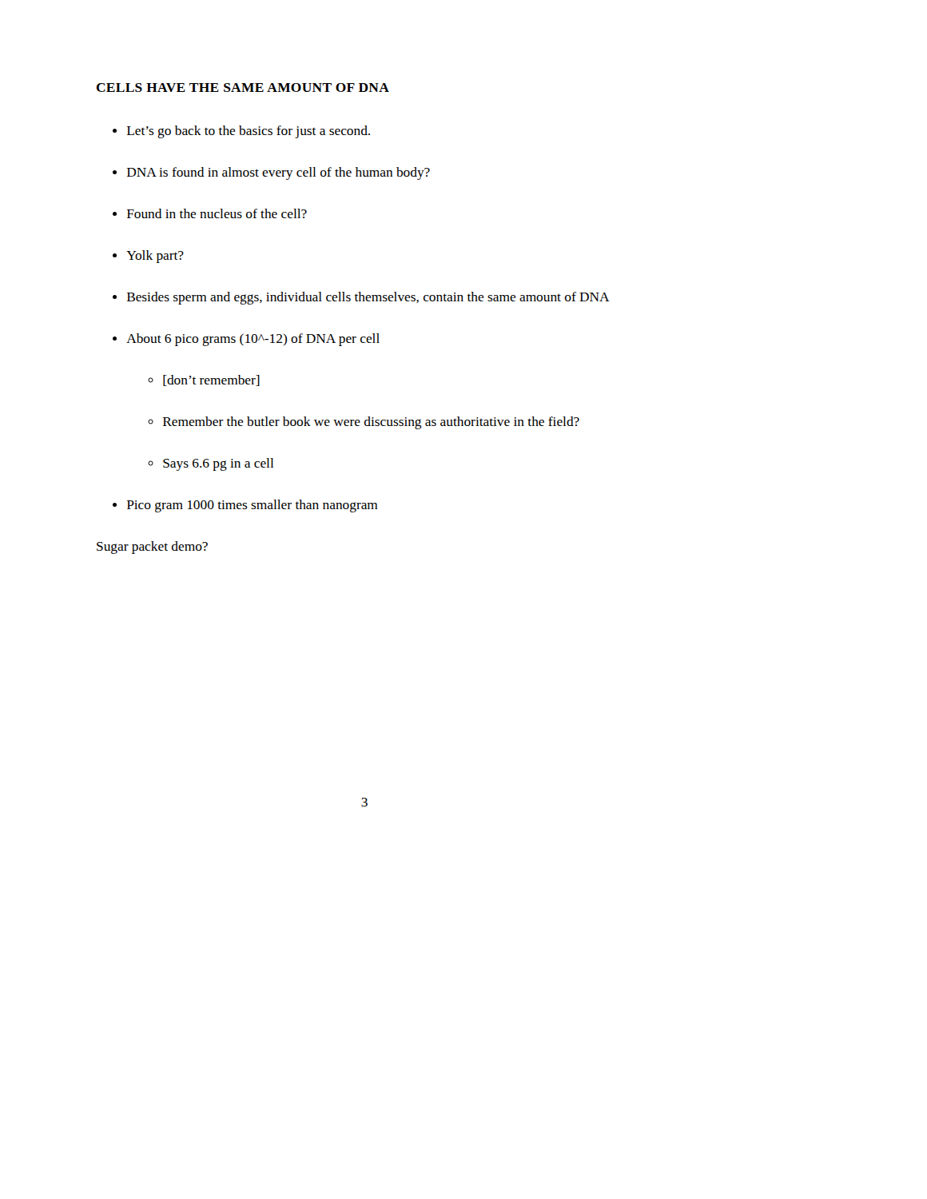CELLS HAVE THE SAME AMOUNT OF DNA
Let’s go back to the basics for just a second.
DNA is found in almost every cell of the human body?
Found in the nucleus of the cell?
Yolk part?
Besides sperm and eggs, individual cells themselves, contain the same amount of DNA
About 6 pico grams (10^-12) of DNA per cell
[don’t remember]
Remember the butler book we were discussing as authoritative in the field?
Says 6.6 pg in a cell
Pico gram 1000 times smaller than nanogram
Sugar packet demo?
3